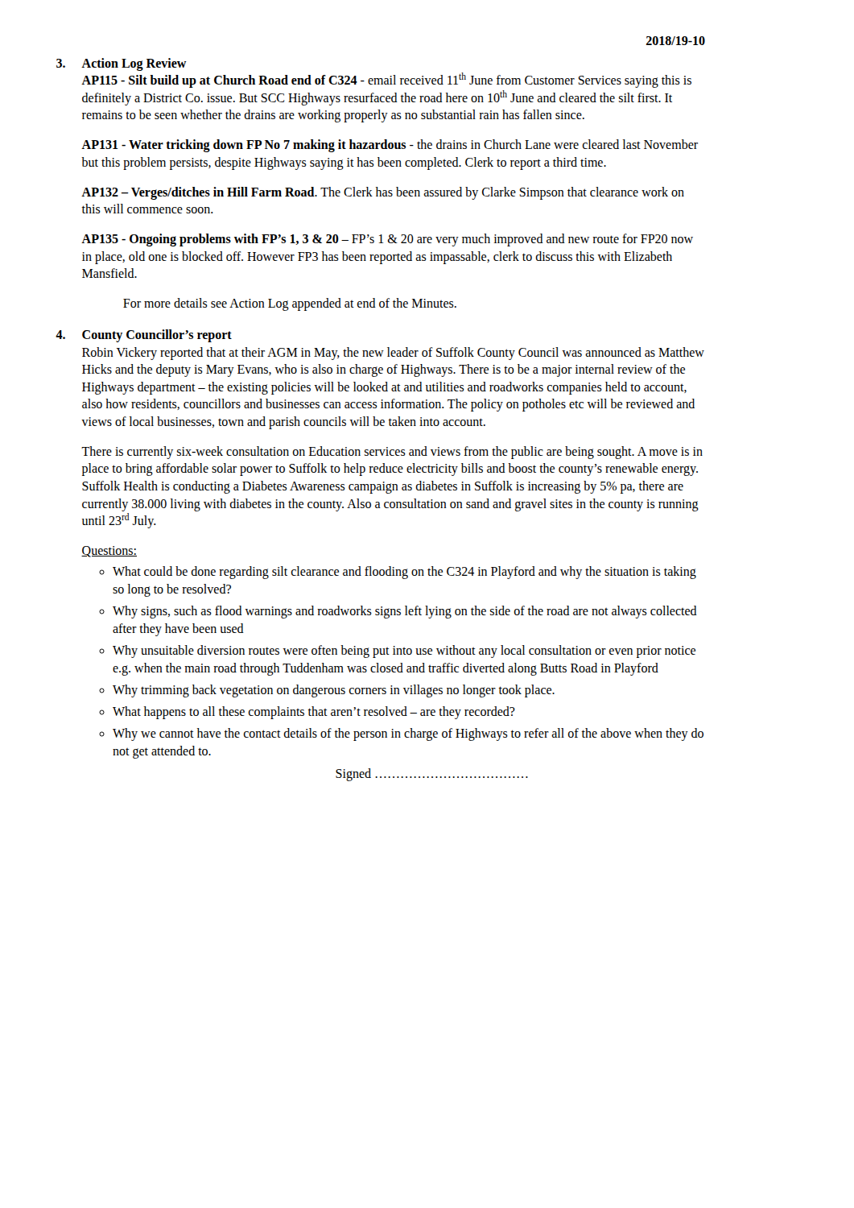2018/19-10
Action Log Review
AP115 - Silt build up at Church Road end of C324 - email received 11th June from Customer Services saying this is definitely a District Co. issue. But SCC Highways resurfaced the road here on 10th June and cleared the silt first. It remains to be seen whether the drains are working properly as no substantial rain has fallen since.
AP131 - Water tricking down FP No 7 making it hazardous - the drains in Church Lane were cleared last November but this problem persists, despite Highways saying it has been completed. Clerk to report a third time.
AP132 – Verges/ditches in Hill Farm Road. The Clerk has been assured by Clarke Simpson that clearance work on this will commence soon.
AP135 - Ongoing problems with FP’s 1, 3 & 20 – FP’s 1 & 20 are very much improved and new route for FP20 now in place, old one is blocked off. However FP3 has been reported as impassable, clerk to discuss this with Elizabeth Mansfield.
For more details see Action Log appended at end of the Minutes.
County Councillor’s report
Robin Vickery reported that at their AGM in May, the new leader of Suffolk County Council was announced as Matthew Hicks and the deputy is Mary Evans, who is also in charge of Highways. There is to be a major internal review of the Highways department – the existing policies will be looked at and utilities and roadworks companies held to account, also how residents, councillors and businesses can access information. The policy on potholes etc will be reviewed and views of local businesses, town and parish councils will be taken into account.
There is currently six-week consultation on Education services and views from the public are being sought. A move is in place to bring affordable solar power to Suffolk to help reduce electricity bills and boost the county’s renewable energy. Suffolk Health is conducting a Diabetes Awareness campaign as diabetes in Suffolk is increasing by 5% pa, there are currently 38.000 living with diabetes in the county. Also a consultation on sand and gravel sites in the county is running until 23rd July.
Questions:
What could be done regarding silt clearance and flooding on the C324 in Playford and why the situation is taking so long to be resolved?
Why signs, such as flood warnings and roadworks signs left lying on the side of the road are not always collected after they have been used
Why unsuitable diversion routes were often being put into use without any local consultation or even prior notice e.g. when the main road through Tuddenham was closed and traffic diverted along Butts Road in Playford
Why trimming back vegetation on dangerous corners in villages no longer took place.
What happens to all these complaints that aren’t resolved – are they recorded?
Why we cannot have the contact details of the person in charge of Highways to refer all of the above when they do not get attended to.
Signed ………………………………